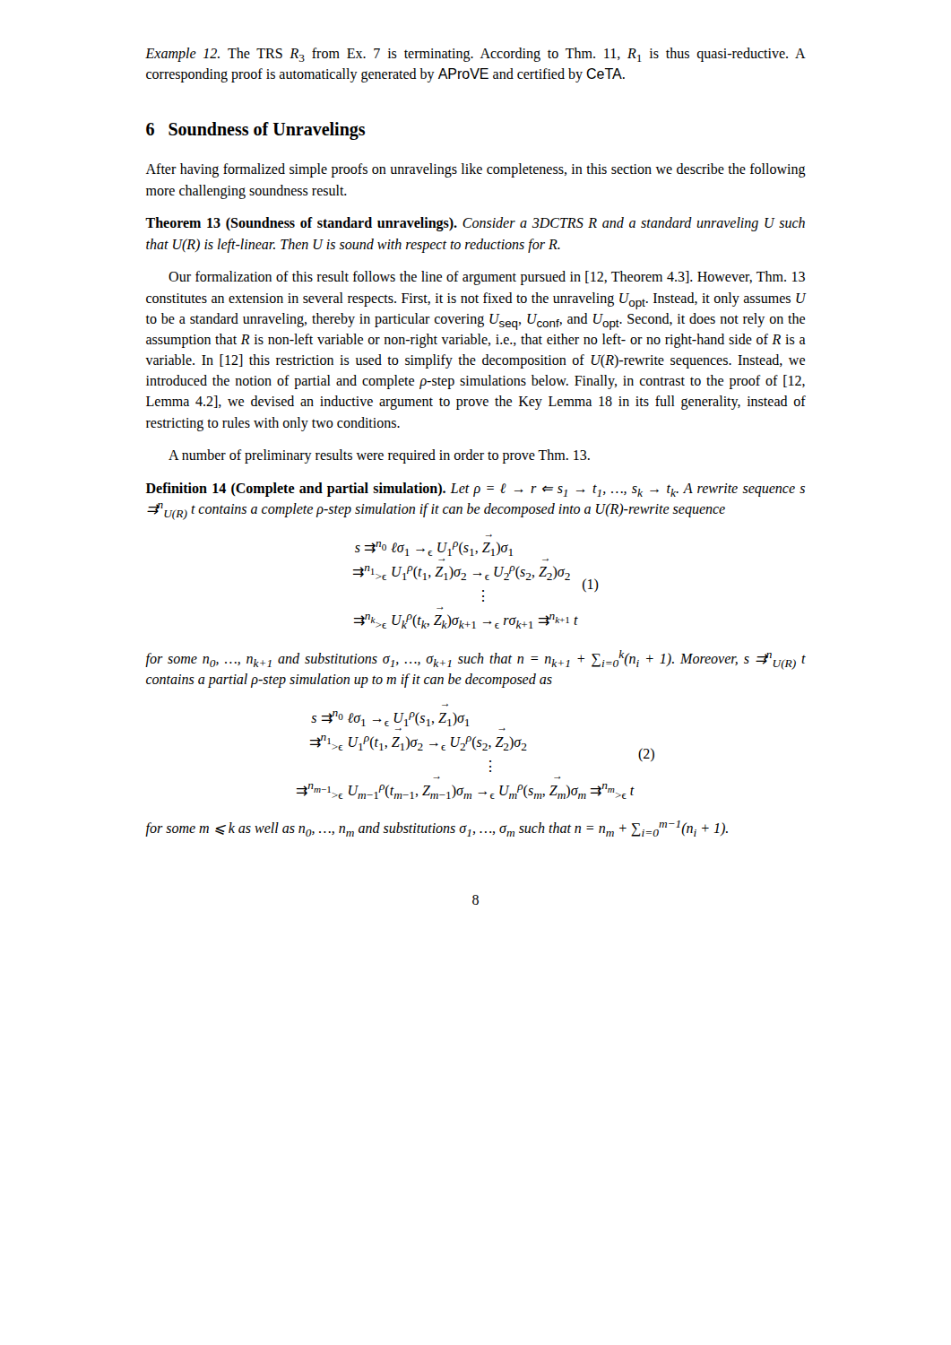Example 12. The TRS R3 from Ex. 7 is terminating. According to Thm. 11, R1 is thus quasi-reductive. A corresponding proof is automatically generated by AProVE and certified by CeTA.
6 Soundness of Unravelings
After having formalized simple proofs on unravelings like completeness, in this section we describe the following more challenging soundness result.
Theorem 13 (Soundness of standard unravelings). Consider a 3DCTRS R and a standard unraveling U such that U(R) is left-linear. Then U is sound with respect to reductions for R.
Our formalization of this result follows the line of argument pursued in [12, Theorem 4.3]. However, Thm. 13 constitutes an extension in several respects. First, it is not fixed to the unraveling Uopt. Instead, it only assumes U to be a standard unraveling, thereby in particular covering Useq, Uconf, and Uopt. Second, it does not rely on the assumption that R is non-left variable or non-right variable, i.e., that either no left- or no right-hand side of R is a variable. In [12] this restriction is used to simplify the decomposition of U(R)-rewrite sequences. Instead, we introduced the notion of partial and complete ρ-step simulations below. Finally, in contrast to the proof of [12, Lemma 4.2], we devised an inductive argument to prove the Key Lemma 18 in its full generality, instead of restricting to rules with only two conditions.
A number of preliminary results were required in order to prove Thm. 13.
Definition 14 (Complete and partial simulation). Let ρ = ℓ → r ⇐ s1 → t1, …, sk → tk. A rewrite sequence s ⇉nU(R) t contains a complete ρ-step simulation if it can be decomposed into a U(R)-rewrite sequence
| s ⇉ n 0 | ℓσ 1 → ϵ U 1 ρ ( s 1 , Z 1 ) σ 1 | (1) |
| ⇉ n 1 >ϵ | U 1 ρ ( t 1 , Z 1 ) σ 2 → ϵ U 2 ρ ( s 2 , Z 2 ) σ 2 |
| | ⋮ |
| ⇉ n k >ϵ | U k ρ ( t k , Z k ) σ k +1 → ϵ rσ k +1 ⇉ n k +1 t |
for some n0, …, nk+1 and substitutions σ1, …, σk+1 such that n = nk+1 + ∑i=0k(ni + 1). Moreover, s ⇉nU(R) t contains a partial ρ-step simulation up to m if it can be decomposed as
| s ⇉ n 0 | ℓσ 1 → ϵ U 1 ρ ( s 1 , Z 1 ) σ 1 | (2) |
| ⇉ n 1 >ϵ | U 1 ρ ( t 1 , Z 1 ) σ 2 → ϵ U 2 ρ ( s 2 , Z 2 ) σ 2 |
| | ⋮ |
| ⇉ n m −1 >ϵ | U m −1 ρ ( t m −1 , Z m −1 ) σ m → ϵ U m ρ ( s m , Z m ) σ m ⇉ n m >ϵ t |
for some m ⩽ k as well as n0, …, nm and substitutions σ1, …, σm such that n = nm + ∑i=0m−1(ni + 1).
8